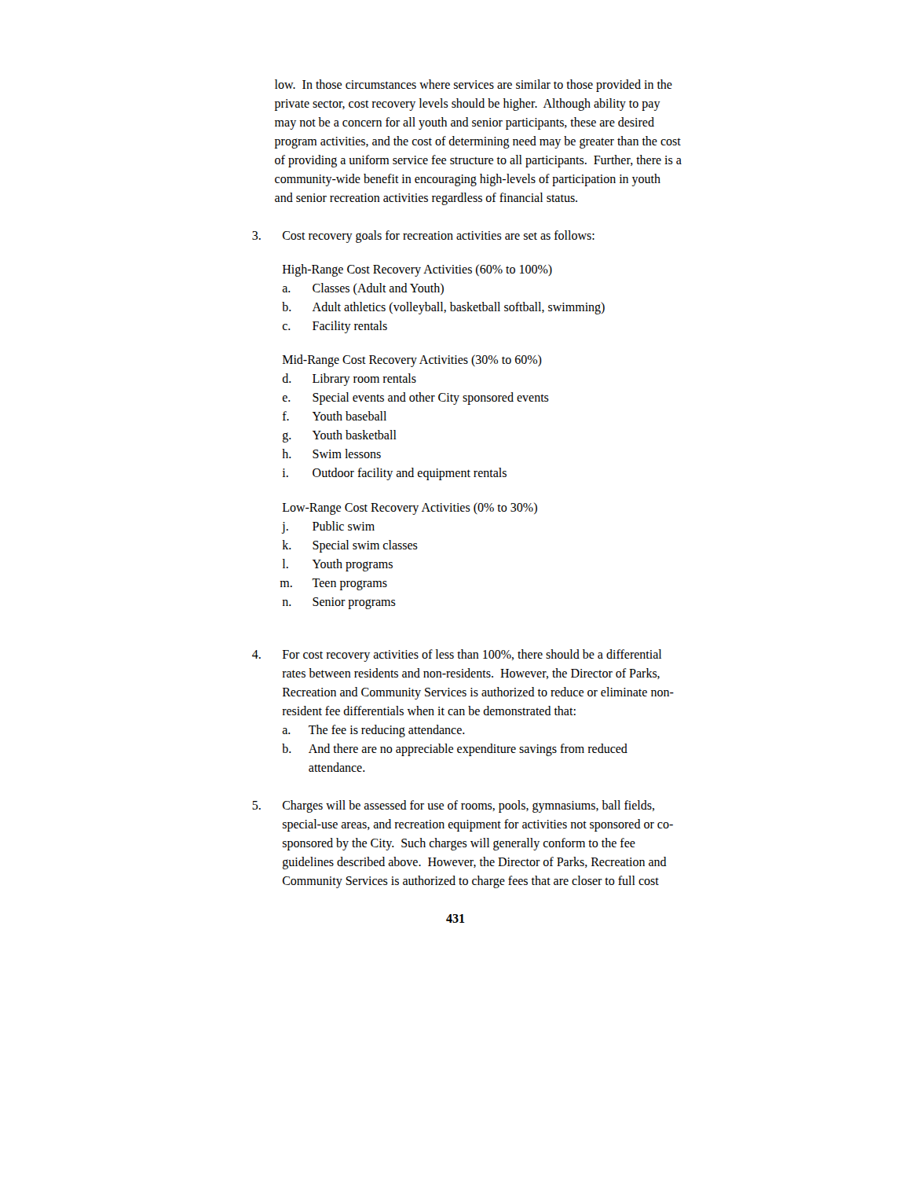low. In those circumstances where services are similar to those provided in the private sector, cost recovery levels should be higher. Although ability to pay may not be a concern for all youth and senior participants, these are desired program activities, and the cost of determining need may be greater than the cost of providing a uniform service fee structure to all participants. Further, there is a community-wide benefit in encouraging high-levels of participation in youth and senior recreation activities regardless of financial status.
3.
Cost recovery goals for recreation activities are set as follows:
High-Range Cost Recovery Activities (60% to 100%)
a. Classes (Adult and Youth)
b. Adult athletics (volleyball, basketball softball, swimming)
c. Facility rentals
Mid-Range Cost Recovery Activities (30% to 60%)
d. Library room rentals
e. Special events and other City sponsored events
f. Youth baseball
g. Youth basketball
h. Swim lessons
i. Outdoor facility and equipment rentals
Low-Range Cost Recovery Activities (0% to 30%)
j. Public swim
k. Special swim classes
l. Youth programs
m. Teen programs
n. Senior programs
4.
For cost recovery activities of less than 100%, there should be a differential rates between residents and non-residents. However, the Director of Parks, Recreation and Community Services is authorized to reduce or eliminate non-resident fee differentials when it can be demonstrated that:
a. The fee is reducing attendance.
b. And there are no appreciable expenditure savings from reduced attendance.
5.
Charges will be assessed for use of rooms, pools, gymnasiums, ball fields, special-use areas, and recreation equipment for activities not sponsored or co-sponsored by the City. Such charges will generally conform to the fee guidelines described above. However, the Director of Parks, Recreation and Community Services is authorized to charge fees that are closer to full cost
431